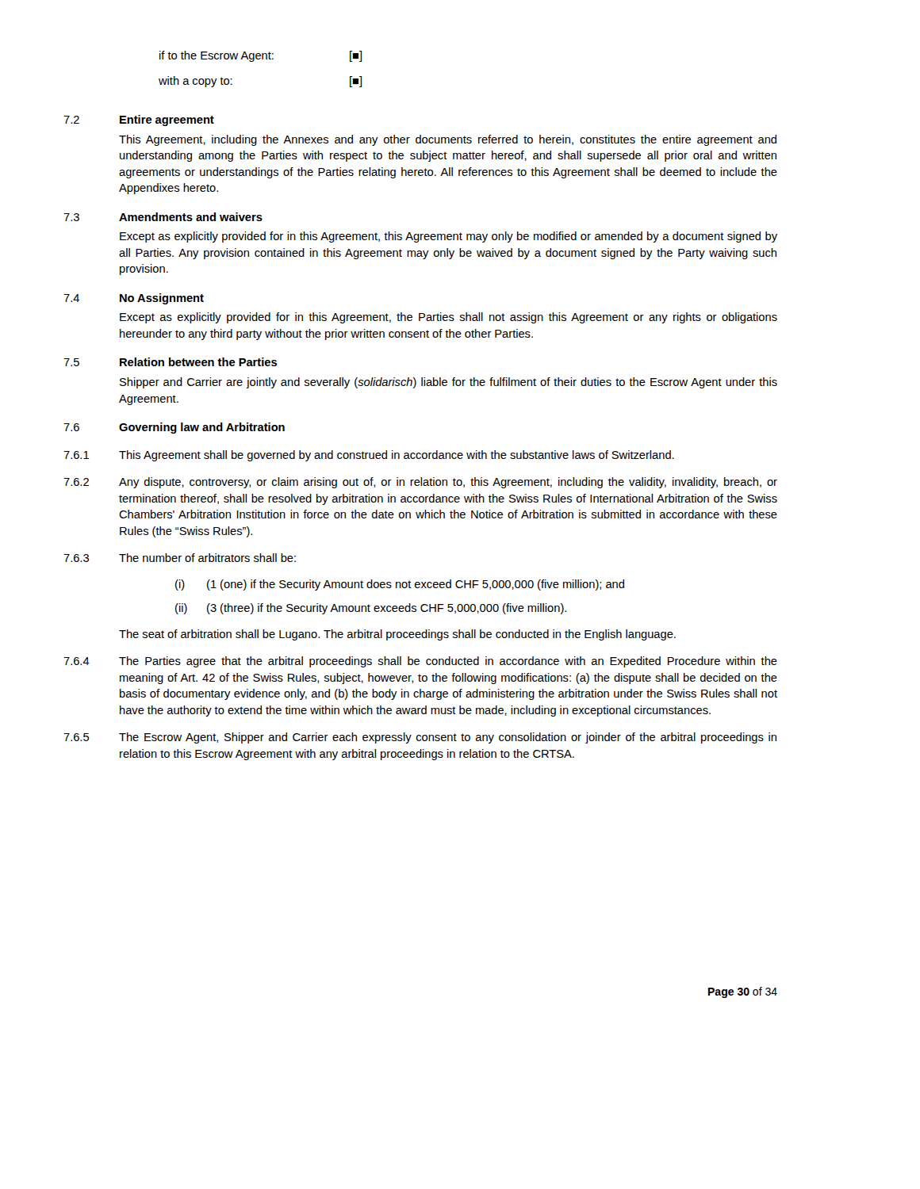if to the Escrow Agent: [■]
with a copy to: [■]
7.2 Entire agreement
This Agreement, including the Annexes and any other documents referred to herein, constitutes the entire agreement and understanding among the Parties with respect to the subject matter hereof, and shall supersede all prior oral and written agreements or understandings of the Parties relating hereto. All references to this Agreement shall be deemed to include the Appendixes hereto.
7.3 Amendments and waivers
Except as explicitly provided for in this Agreement, this Agreement may only be modified or amended by a document signed by all Parties. Any provision contained in this Agreement may only be waived by a document signed by the Party waiving such provision.
7.4 No Assignment
Except as explicitly provided for in this Agreement, the Parties shall not assign this Agreement or any rights or obligations hereunder to any third party without the prior written consent of the other Parties.
7.5 Relation between the Parties
Shipper and Carrier are jointly and severally (solidarisch) liable for the fulfilment of their duties to the Escrow Agent under this Agreement.
7.6 Governing law and Arbitration
7.6.1 This Agreement shall be governed by and construed in accordance with the substantive laws of Switzerland.
7.6.2 Any dispute, controversy, or claim arising out of, or in relation to, this Agreement, including the validity, invalidity, breach, or termination thereof, shall be resolved by arbitration in accordance with the Swiss Rules of International Arbitration of the Swiss Chambers' Arbitration Institution in force on the date on which the Notice of Arbitration is submitted in accordance with these Rules (the “Swiss Rules”).
7.6.3 The number of arbitrators shall be:
(i) (1 (one) if the Security Amount does not exceed CHF 5,000,000 (five million); and
(ii) (3 (three) if the Security Amount exceeds CHF 5,000,000 (five million).
The seat of arbitration shall be Lugano. The arbitral proceedings shall be conducted in the English language.
7.6.4 The Parties agree that the arbitral proceedings shall be conducted in accordance with an Expedited Procedure within the meaning of Art. 42 of the Swiss Rules, subject, however, to the following modifications: (a) the dispute shall be decided on the basis of documentary evidence only, and (b) the body in charge of administering the arbitration under the Swiss Rules shall not have the authority to extend the time within which the award must be made, including in exceptional circumstances.
7.6.5 The Escrow Agent, Shipper and Carrier each expressly consent to any consolidation or joinder of the arbitral proceedings in relation to this Escrow Agreement with any arbitral proceedings in relation to the CRTSA.
Page 30 of 34